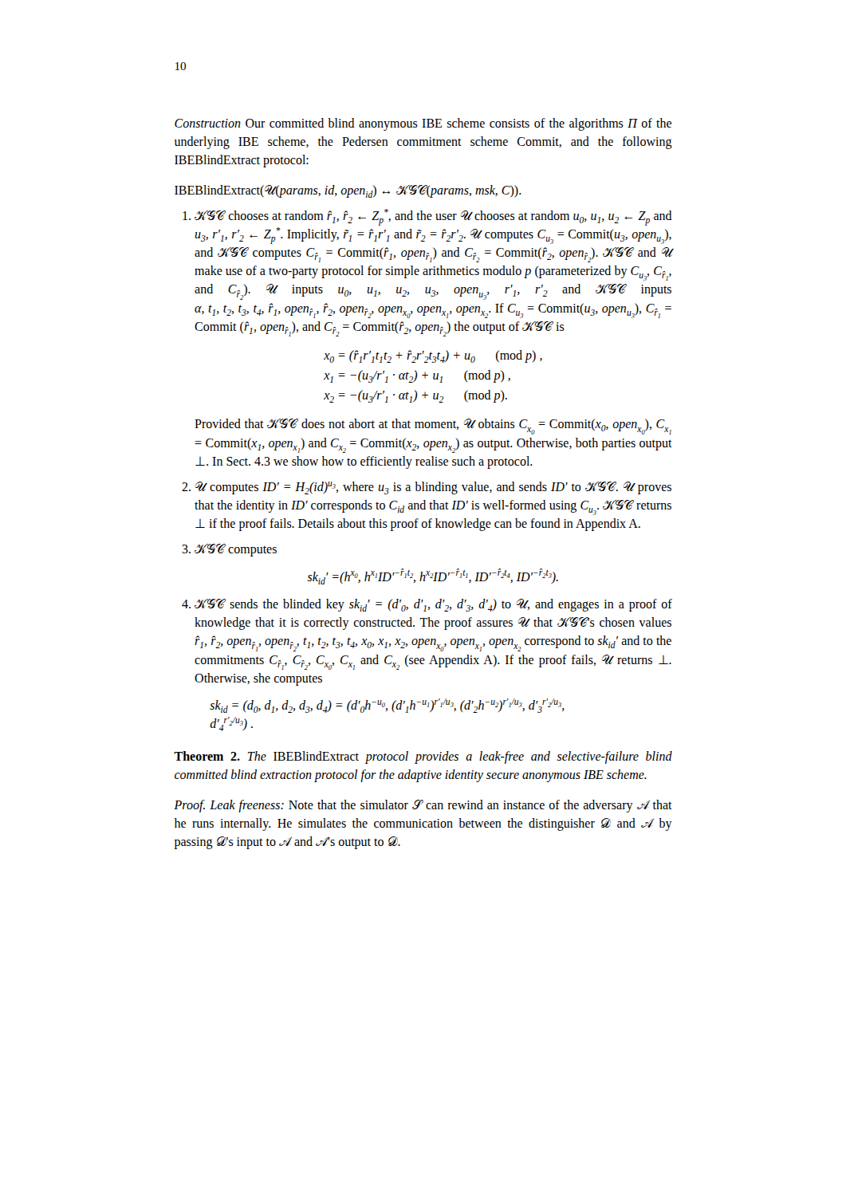10
Construction Our committed blind anonymous IBE scheme consists of the algorithms Π of the underlying IBE scheme, the Pedersen commitment scheme Commit, and the following IBEBlindExtract protocol:
IBEBlindExtract(𝒰(params, id, openid) ↔ 𝒦𝒢𝒞(params, msk, C)).
𝒦𝒢𝒞 chooses at random r̂1, r̂2 ← Zp*, and the user 𝒰 chooses at random u0, u1, u2 ← Zp and u3, r′1, r′2 ← Zp*. Implicitly, r̃1 = r̂1r′1 and r̃2 = r̂2r′2. 𝒰 computes Cu3 = Commit(u3, openu3), and 𝒦𝒢𝒞 computes Cr̂1 = Commit(r̂1, openr̂1) and Cr̂2 = Commit(r̂2, openr̂2). 𝒦𝒢𝒞 and 𝒰 make use of a two-party protocol for simple arithmetics modulo p (parameterized by Cu3, Cr̂1, and Cr̂2). 𝒰 inputs u0, u1, u2, u3, openu3, r′1, r′2 and 𝒦𝒢𝒞 inputs α, t1, t2, t3, t4, r̂1, openr̂1, r̂2, openr̂2, openx0, openx1, openx2. If Cu3 = Commit(u3, openu3), Cr̂1 = Commit (r̂1, openr̂1), and Cr̂2 = Commit(r̂2, openr̂2) the output of 𝒦𝒢𝒞 is
x0 = (r̂1r′1t1t2 + r̂2r′2t3t4) + u0(mod p) , x1 = −(u3/r′1 · αt2) + u1(mod p) , x2 = −(u3/r′1 · αt1) + u2(mod p).
Provided that 𝒦𝒢𝒞 does not abort at that moment, 𝒰 obtains Cx0 = Commit(x0, openx0), Cx1 = Commit(x1, openx1) and Cx2 = Commit(x2, openx2) as output. Otherwise, both parties output ⊥. In Sect. 4.3 we show how to efficiently realise such a protocol.
𝒰 computes ID′ = H2(id)u3, where u3 is a blinding value, and sends ID′ to 𝒦𝒢𝒞. 𝒰 proves that the identity in ID′ corresponds to Cid and that ID′ is well-formed using Cu3. 𝒦𝒢𝒞 returns ⊥ if the proof fails. Details about this proof of knowledge can be found in Appendix A.
𝒦𝒢𝒞 computes
skid′ =(hx0, hx1ID′−r̂1t2, hx2ID′−r̂1t1, ID′−r̂2t4, ID′−r̂2t3).
𝒦𝒢𝒞 sends the blinded key skid′ = (d′0, d′1, d′2, d′3, d′4) to 𝒰, and engages in a proof of knowledge that it is correctly constructed. The proof assures 𝒰 that 𝒦𝒢𝒞's chosen values r̂1, r̂2, openr̂1, openr̂2, t1, t2, t3, t4, x0, x1, x2, openx0, openx1, openx2 correspond to skid′ and to the commitments Cr̂1, Cr̂2, Cx0, Cx1 and Cx2 (see Appendix A). If the proof fails, 𝒰 returns ⊥. Otherwise, she computes
skid = (d0, d1, d2, d3, d4) = (d′0h−u0, (d′1h−u1)r′1/u3, (d′2h−u2)r′1/u3, d′3r′2/u3,
d′4r′2/u3) .
Theorem 2. The IBEBlindExtract protocol provides a leak-free and selective-failure blind committed blind extraction protocol for the adaptive identity secure anonymous IBE scheme.
Proof. Leak freeness: Note that the simulator 𝒮 can rewind an instance of the adversary 𝒜 that he runs internally. He simulates the communication between the distinguisher 𝒟 and 𝒜 by passing 𝒟's input to 𝒜 and 𝒜's output to 𝒟.